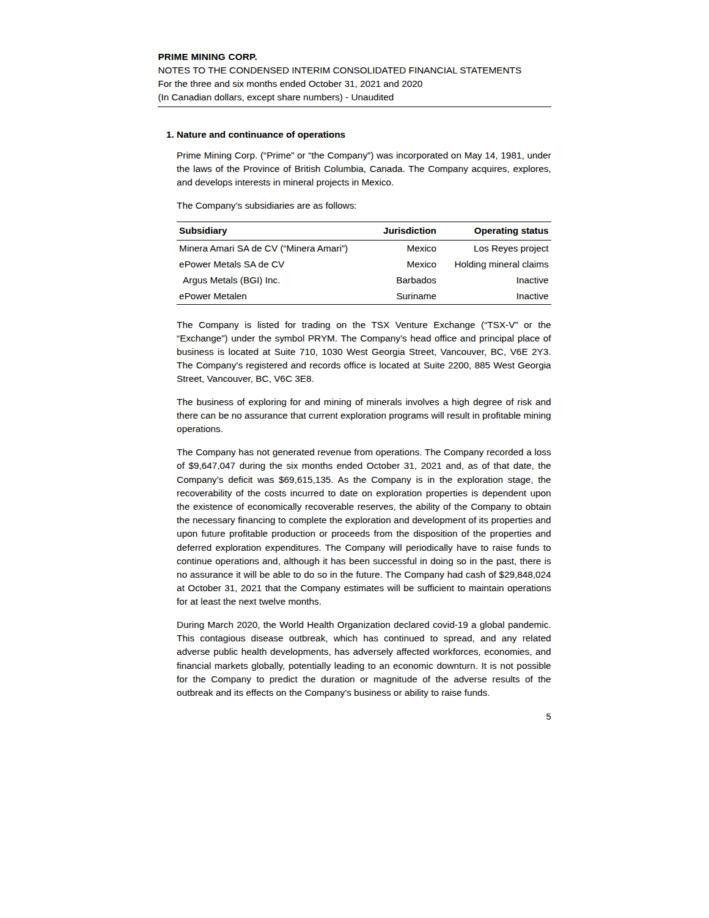PRIME MINING CORP.
NOTES TO THE CONDENSED INTERIM CONSOLIDATED FINANCIAL STATEMENTS
For the three and six months ended October 31, 2021 and 2020
(In Canadian dollars, except share numbers) - Unaudited
Nature and continuance of operations
Prime Mining Corp. (“Prime” or “the Company”) was incorporated on May 14, 1981, under the laws of the Province of British Columbia, Canada. The Company acquires, explores, and develops interests in mineral projects in Mexico.
The Company’s subsidiaries are as follows:
| Subsidiary | Jurisdiction | Operating status |
| --- | --- | --- |
| Minera Amari SA de CV (“Minera Amari”) | Mexico | Los Reyes project |
| ePower Metals SA de CV | Mexico | Holding mineral claims |
| Argus Metals (BGI) Inc. | Barbados | Inactive |
| ePower Metalen | Suriname | Inactive |
The Company is listed for trading on the TSX Venture Exchange (“TSX-V” or the “Exchange”) under the symbol PRYM. The Company’s head office and principal place of business is located at Suite 710, 1030 West Georgia Street, Vancouver, BC, V6E 2Y3. The Company’s registered and records office is located at Suite 2200, 885 West Georgia Street, Vancouver, BC, V6C 3E8.
The business of exploring for and mining of minerals involves a high degree of risk and there can be no assurance that current exploration programs will result in profitable mining operations.
The Company has not generated revenue from operations. The Company recorded a loss of $9,647,047 during the six months ended October 31, 2021 and, as of that date, the Company’s deficit was $69,615,135. As the Company is in the exploration stage, the recoverability of the costs incurred to date on exploration properties is dependent upon the existence of economically recoverable reserves, the ability of the Company to obtain the necessary financing to complete the exploration and development of its properties and upon future profitable production or proceeds from the disposition of the properties and deferred exploration expenditures. The Company will periodically have to raise funds to continue operations and, although it has been successful in doing so in the past, there is no assurance it will be able to do so in the future. The Company had cash of $29,848,024 at October 31, 2021 that the Company estimates will be sufficient to maintain operations for at least the next twelve months.
During March 2020, the World Health Organization declared covid-19 a global pandemic. This contagious disease outbreak, which has continued to spread, and any related adverse public health developments, has adversely affected workforces, economies, and financial markets globally, potentially leading to an economic downturn. It is not possible for the Company to predict the duration or magnitude of the adverse results of the outbreak and its effects on the Company’s business or ability to raise funds.
5